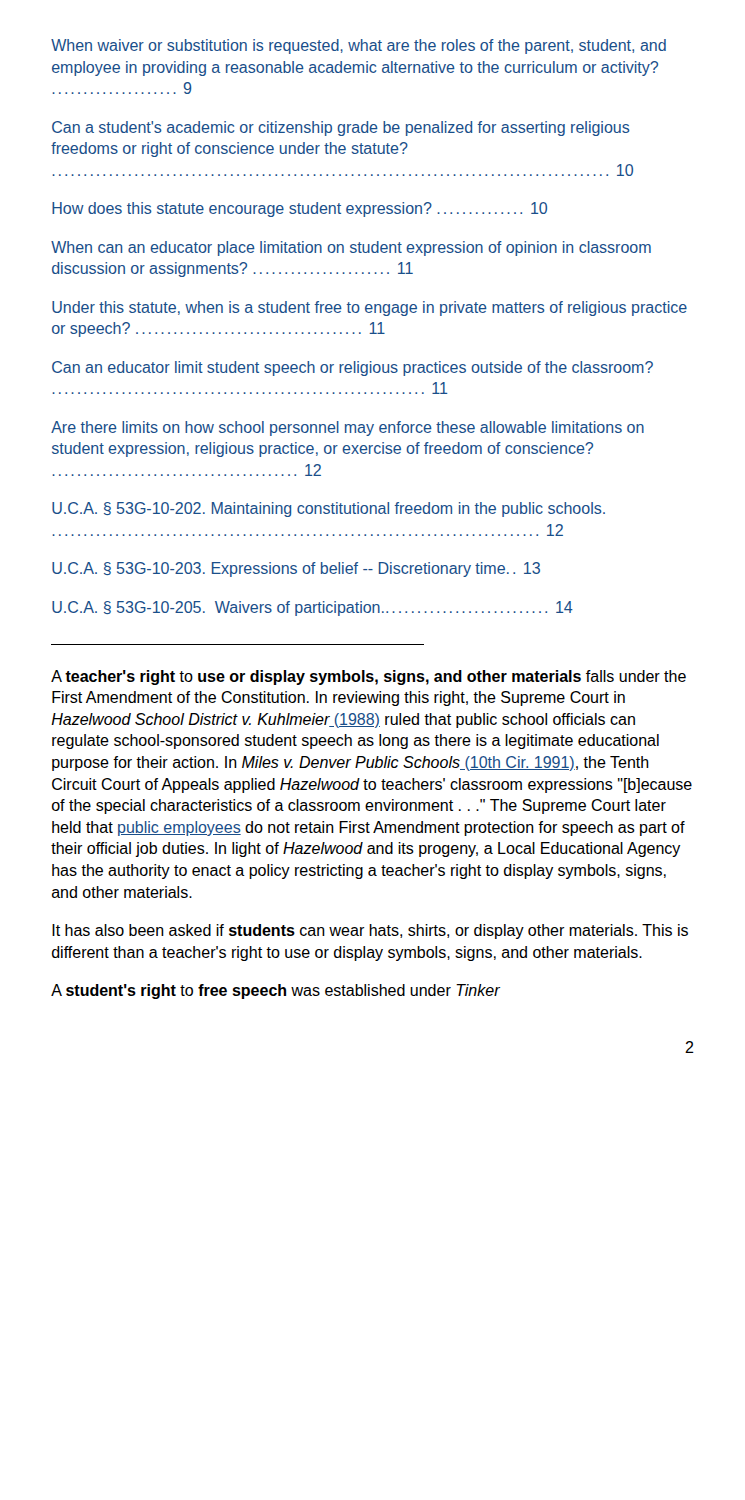When waiver or substitution is requested, what are the roles of the parent, student, and employee in providing a reasonable academic alternative to the curriculum or activity? .................... 9
Can a student's academic or citizenship grade be penalized for asserting religious freedoms or right of conscience under the statute? ........................................................................................ 10
How does this statute encourage student expression? .............. 10
When can an educator place limitation on student expression of opinion in classroom discussion or assignments? ...................... 11
Under this statute, when is a student free to engage in private matters of religious practice or speech? .................................... 11
Can an educator limit student speech or religious practices outside of the classroom? ........................................................... 11
Are there limits on how school personnel may enforce these allowable limitations on student expression, religious practice, or exercise of freedom of conscience? ....................................... 12
U.C.A. § 53G-10-202. Maintaining constitutional freedom in the public schools. ............................................................................. 12
U.C.A. § 53G-10-203. Expressions of belief -- Discretionary time.. 13
U.C.A. § 53G-10-205. Waivers of participation........................... 14
A teacher's right to use or display symbols, signs, and other materials falls under the First Amendment of the Constitution. In reviewing this right, the Supreme Court in Hazelwood School District v. Kuhlmeier (1988) ruled that public school officials can regulate school-sponsored student speech as long as there is a legitimate educational purpose for their action. In Miles v. Denver Public Schools (10th Cir. 1991), the Tenth Circuit Court of Appeals applied Hazelwood to teachers' classroom expressions "[b]ecause of the special characteristics of a classroom environment . . ." The Supreme Court later held that public employees do not retain First Amendment protection for speech as part of their official job duties. In light of Hazelwood and its progeny, a Local Educational Agency has the authority to enact a policy restricting a teacher's right to display symbols, signs, and other materials.
It has also been asked if students can wear hats, shirts, or display other materials. This is different than a teacher's right to use or display symbols, signs, and other materials.
A student's right to free speech was established under Tinker
2